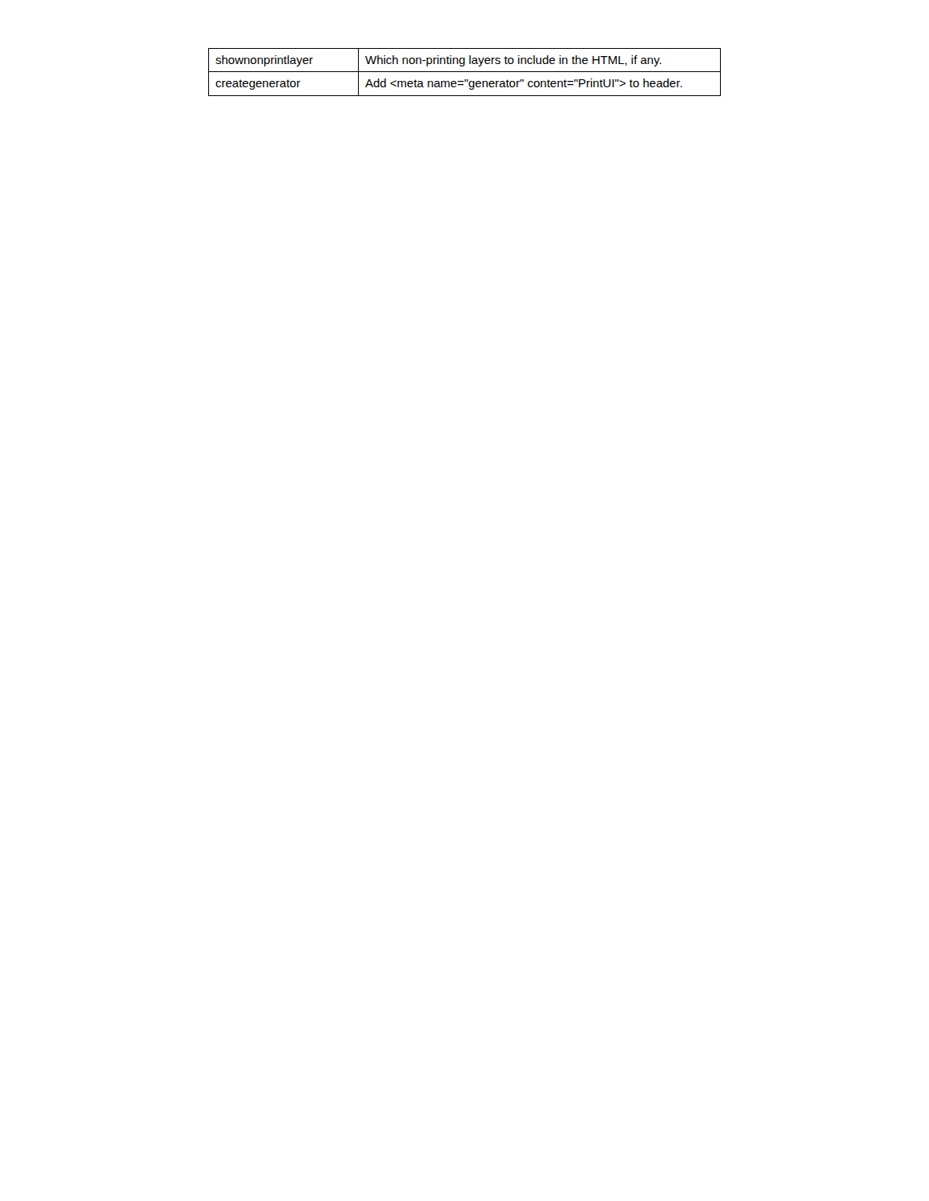| shownonprintlayer | Which non-printing layers to include in the HTML, if any. |
| creategenerator | Add <meta name="generator" content="PrintUI"> to header. |